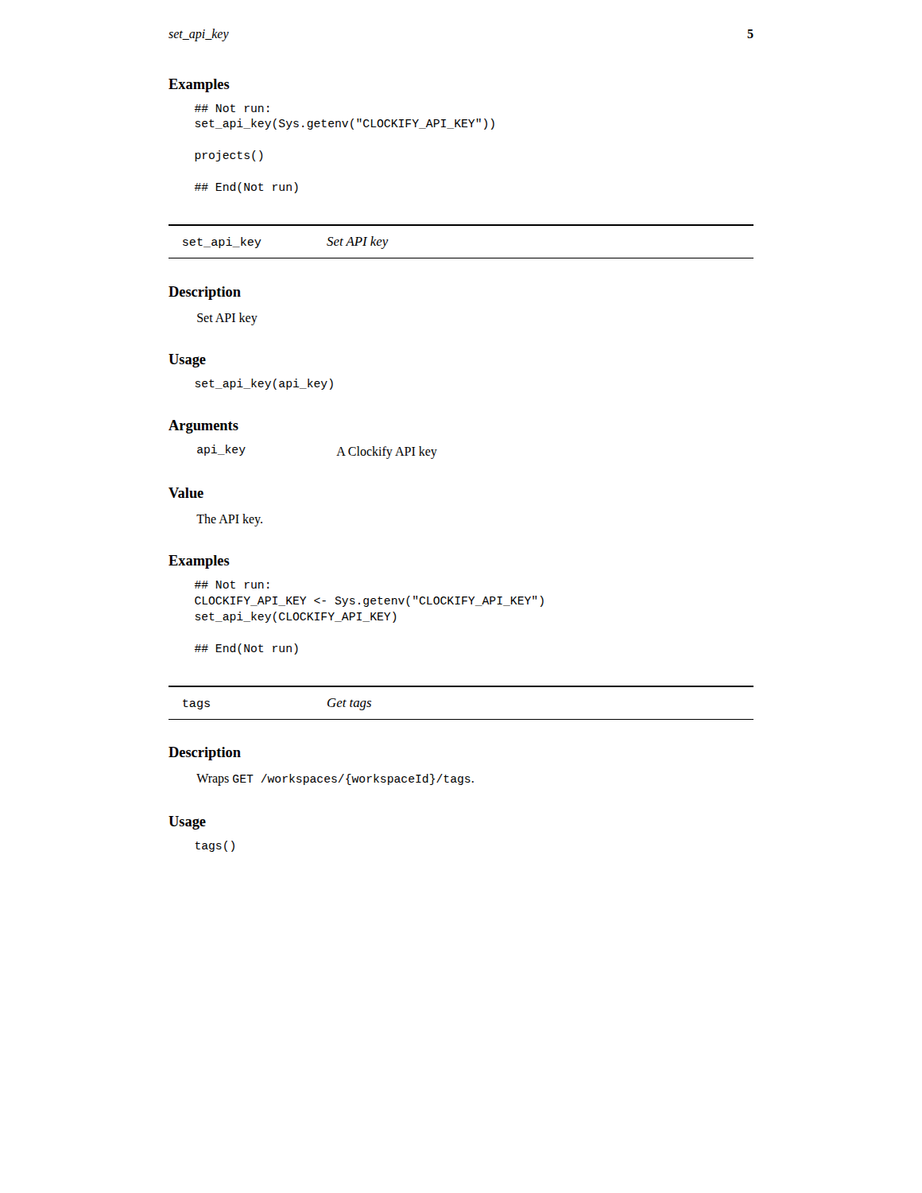set_api_key 5
Examples
## Not run: 
set_api_key(Sys.getenv("CLOCKIFY_API_KEY"))

projects()

## End(Not run)
set_api_key Set API key
Description
Set API key
Usage
set_api_key(api_key)
Arguments
api_key
A Clockify API key
Value
The API key.
Examples
## Not run: 
CLOCKIFY_API_KEY <- Sys.getenv("CLOCKIFY_API_KEY")
set_api_key(CLOCKIFY_API_KEY)

## End(Not run)
tags Get tags
Description
Wraps GET /workspaces/{workspaceId}/tags.
Usage
tags()